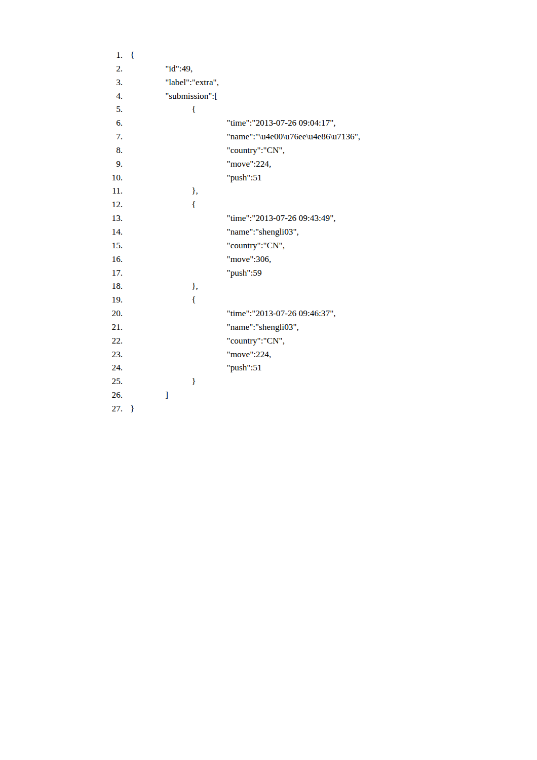{
"id":49,
"label":"extra",
"submission":[
{
"time":"2013-07-26 09:04:17",
"name":"\u4e00\u76ee\u4e86\u7136",
"country":"CN",
"move":224,
"push":51
},
{
"time":"2013-07-26 09:43:49",
"name":"shengli03",
"country":"CN",
"move":306,
"push":59
},
{
"time":"2013-07-26 09:46:37",
"name":"shengli03",
"country":"CN",
"move":224,
"push":51
}
]
}